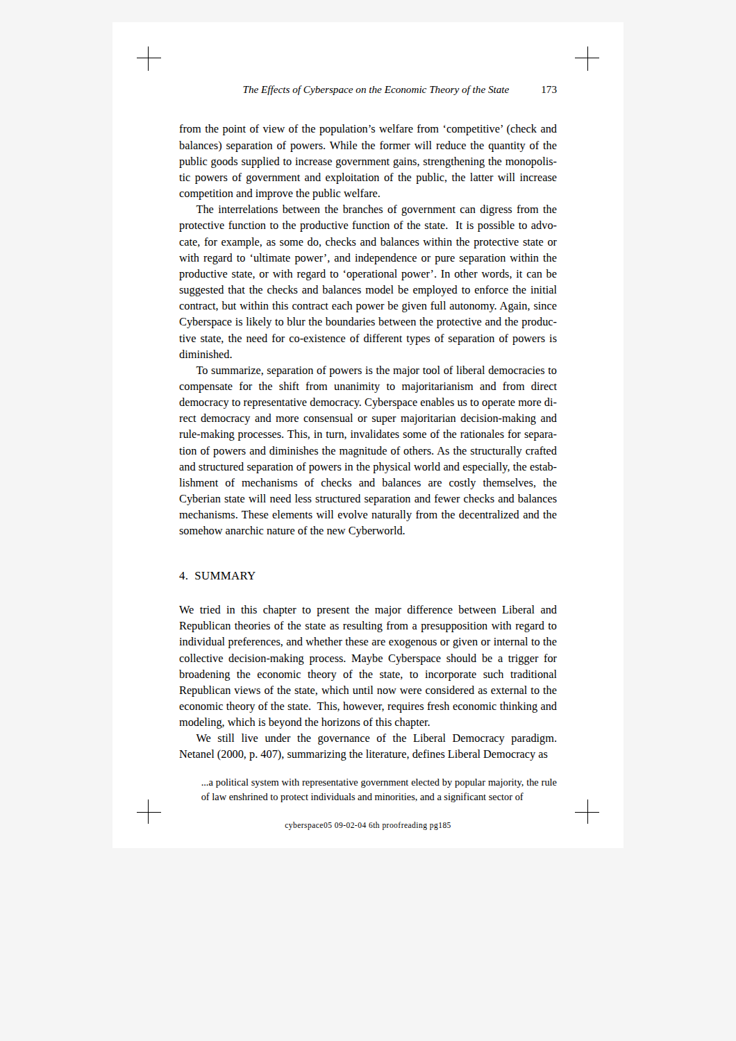The Effects of Cyberspace on the Economic Theory of the State 173
from the point of view of the population’s welfare from ‘competitive’ (check and balances) separation of powers. While the former will reduce the quantity of the public goods supplied to increase government gains, strengthening the monopolistic powers of government and exploitation of the public, the latter will increase competition and improve the public welfare.
The interrelations between the branches of government can digress from the protective function to the productive function of the state. It is possible to advocate, for example, as some do, checks and balances within the protective state or with regard to ‘ultimate power’, and independence or pure separation within the productive state, or with regard to ‘operational power’. In other words, it can be suggested that the checks and balances model be employed to enforce the initial contract, but within this contract each power be given full autonomy. Again, since Cyberspace is likely to blur the boundaries between the protective and the productive state, the need for co-existence of different types of separation of powers is diminished.
To summarize, separation of powers is the major tool of liberal democracies to compensate for the shift from unanimity to majoritarianism and from direct democracy to representative democracy. Cyberspace enables us to operate more direct democracy and more consensual or super majoritarian decision-making and rule-making processes. This, in turn, invalidates some of the rationales for separation of powers and diminishes the magnitude of others. As the structurally crafted and structured separation of powers in the physical world and especially, the establishment of mechanisms of checks and balances are costly themselves, the Cyberian state will need less structured separation and fewer checks and balances mechanisms. These elements will evolve naturally from the decentralized and the somehow anarchic nature of the new Cyberworld.
4. SUMMARY
We tried in this chapter to present the major difference between Liberal and Republican theories of the state as resulting from a presupposition with regard to individual preferences, and whether these are exogenous or given or internal to the collective decision-making process. Maybe Cyberspace should be a trigger for broadening the economic theory of the state, to incorporate such traditional Republican views of the state, which until now were considered as external to the economic theory of the state. This, however, requires fresh economic thinking and modeling, which is beyond the horizons of this chapter.
We still live under the governance of the Liberal Democracy paradigm. Netanel (2000, p. 407), summarizing the literature, defines Liberal Democracy as
...a political system with representative government elected by popular majority, the rule of law enshrined to protect individuals and minorities, and a significant sector of
cyberspace05 09-02-04 6th proofreading pg185